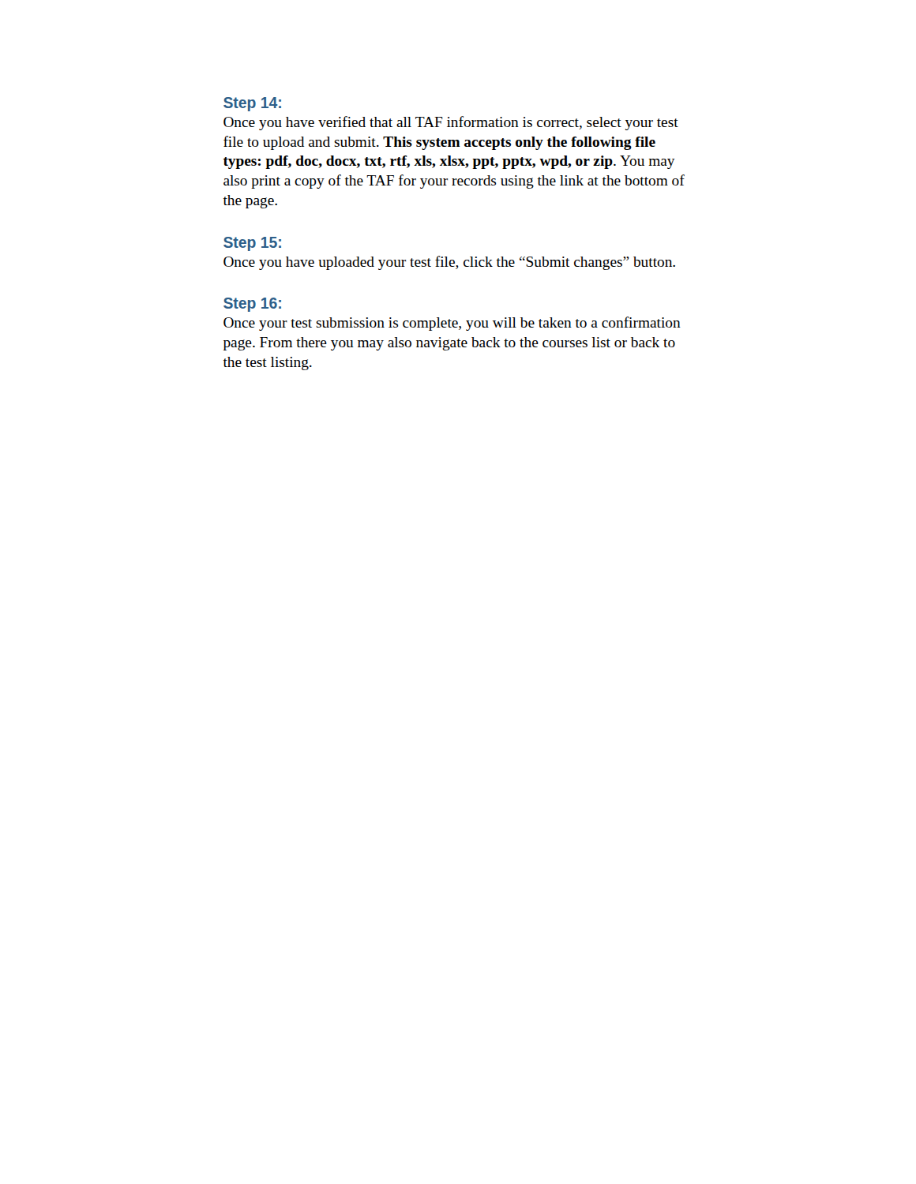Step 14:
Once you have verified that all TAF information is correct, select your test file to upload and submit. This system accepts only the following file types: pdf, doc, docx, txt, rtf, xls, xlsx, ppt, pptx, wpd, or zip. You may also print a copy of the TAF for your records using the link at the bottom of the page.
Step 15:
Once you have uploaded your test file, click the “Submit changes” button.
Step 16:
Once your test submission is complete, you will be taken to a confirmation page. From there you may also navigate back to the courses list or back to the test listing.